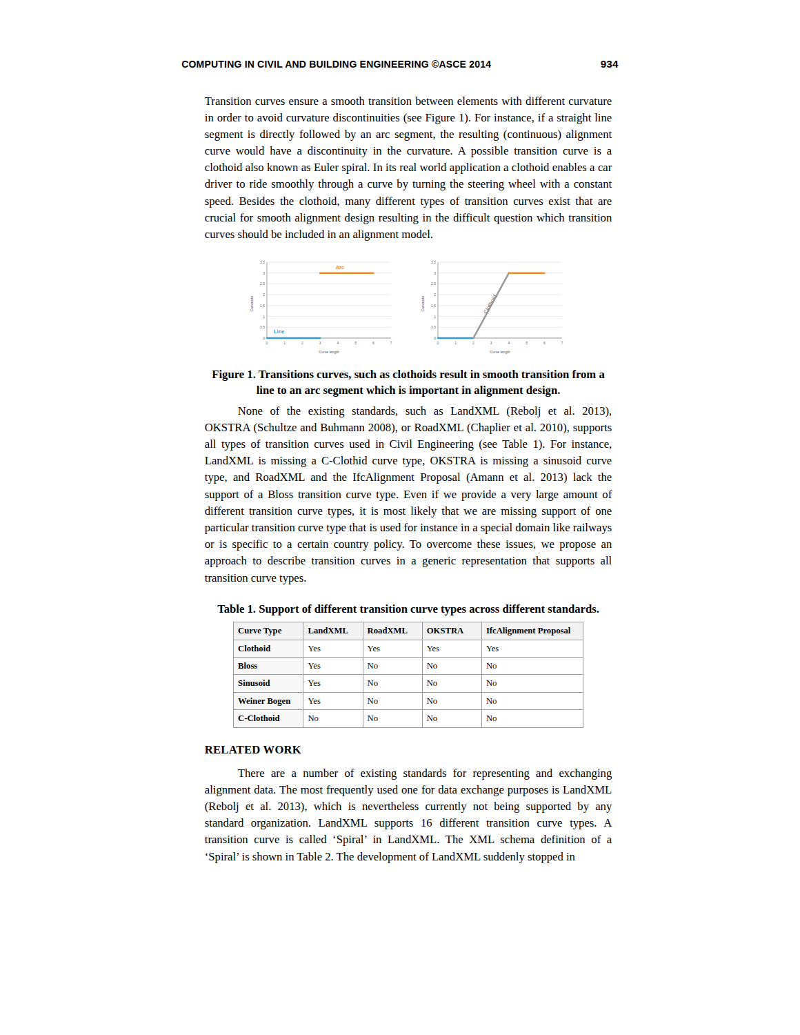Computing in Civil and Building Engineering ©ASCE 2014 934
Transition curves ensure a smooth transition between elements with different curvature in order to avoid curvature discontinuities (see Figure 1). For instance, if a straight line segment is directly followed by an arc segment, the resulting (continuous) alignment curve would have a discontinuity in the curvature. A possible transition curve is a clothoid also known as Euler spiral. In its real world application a clothoid enables a car driver to ride smoothly through a curve by turning the steering wheel with a constant speed. Besides the clothoid, many different types of transition curves exist that are crucial for smooth alignment design resulting in the difficult question which transition curves should be included in an alignment model.
0 0,5 1 1,5 2 2,5 3 3,5 0 1 2 3 4 5 6 7 Curvature Curve length Line Arc 0 0,5 1 1,5 2 2,5 3 3,5 0 1 2 3 4 5 6 7 Curvature Curve length Clothoid
Figure 1. Transitions curves, such as clothoids result in smooth transition from a
line to an arc segment which is important in alignment design.
None of the existing standards, such as LandXML (Rebolj et al. 2013), OKSTRA (Schultze and Buhmann 2008), or RoadXML (Chaplier et al. 2010), supports all types of transition curves used in Civil Engineering (see Table 1). For instance, LandXML is missing a C-Clothid curve type, OKSTRA is missing a sinusoid curve type, and RoadXML and the IfcAlignment Proposal (Amann et al. 2013) lack the support of a Bloss transition curve type. Even if we provide a very large amount of different transition curve types, it is most likely that we are missing support of one particular transition curve type that is used for instance in a special domain like railways or is specific to a certain country policy. To overcome these issues, we propose an approach to describe transition curves in a generic representation that supports all transition curve types.
Table 1. Support of different transition curve types across different standards.
| Curve Type | LandXML | RoadXML | OKSTRA | IfcAlignment Proposal |
| --- | --- | --- | --- | --- |
| Clothoid | Yes | Yes | Yes | Yes |
| Bloss | Yes | No | No | No |
| Sinusoid | Yes | No | No | No |
| Weiner Bogen | Yes | No | No | No |
| C-Clothoid | No | No | No | No |
Related Work
There are a number of existing standards for representing and exchanging alignment data. The most frequently used one for data exchange purposes is LandXML (Rebolj et al. 2013), which is nevertheless currently not being supported by any standard organization. LandXML supports 16 different transition curve types. A transition curve is called ‘Spiral’ in LandXML. The XML schema definition of a ‘Spiral’ is shown in Table 2. The development of LandXML suddenly stopped in